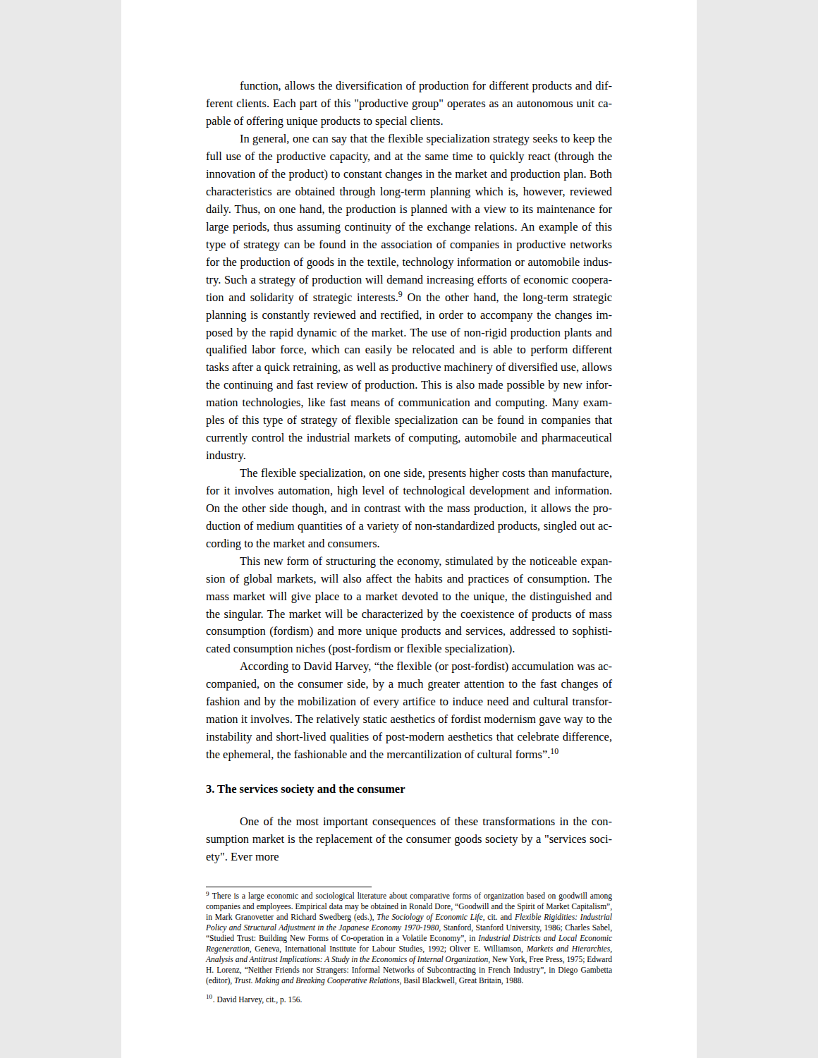function, allows the diversification of production for different products and different clients. Each part of this "productive group" operates as an autonomous unit capable of offering unique products to special clients.
In general, one can say that the flexible specialization strategy seeks to keep the full use of the productive capacity, and at the same time to quickly react (through the innovation of the product) to constant changes in the market and production plan. Both characteristics are obtained through long-term planning which is, however, reviewed daily. Thus, on one hand, the production is planned with a view to its maintenance for large periods, thus assuming continuity of the exchange relations. An example of this type of strategy can be found in the association of companies in productive networks for the production of goods in the textile, technology information or automobile industry. Such a strategy of production will demand increasing efforts of economic cooperation and solidarity of strategic interests.9 On the other hand, the long-term strategic planning is constantly reviewed and rectified, in order to accompany the changes imposed by the rapid dynamic of the market. The use of non-rigid production plants and qualified labor force, which can easily be relocated and is able to perform different tasks after a quick retraining, as well as productive machinery of diversified use, allows the continuing and fast review of production. This is also made possible by new information technologies, like fast means of communication and computing. Many examples of this type of strategy of flexible specialization can be found in companies that currently control the industrial markets of computing, automobile and pharmaceutical industry.
The flexible specialization, on one side, presents higher costs than manufacture, for it involves automation, high level of technological development and information. On the other side though, and in contrast with the mass production, it allows the production of medium quantities of a variety of non-standardized products, singled out according to the market and consumers.
This new form of structuring the economy, stimulated by the noticeable expansion of global markets, will also affect the habits and practices of consumption. The mass market will give place to a market devoted to the unique, the distinguished and the singular. The market will be characterized by the coexistence of products of mass consumption (fordism) and more unique products and services, addressed to sophisticated consumption niches (post-fordism or flexible specialization).
According to David Harvey, “the flexible (or post-fordist) accumulation was accompanied, on the consumer side, by a much greater attention to the fast changes of fashion and by the mobilization of every artifice to induce need and cultural transformation it involves. The relatively static aesthetics of fordist modernism gave way to the instability and short-lived qualities of post-modern aesthetics that celebrate difference, the ephemeral, the fashionable and the mercantilization of cultural forms”.10
3. The services society and the consumer
One of the most important consequences of these transformations in the consumption market is the replacement of the consumer goods society by a "services society". Ever more
9 There is a large economic and sociological literature about comparative forms of organization based on goodwill among companies and employees. Empirical data may be obtained in Ronald Dore, “Goodwill and the Spirit of Market Capitalism”, in Mark Granovetter and Richard Swedberg (eds.), The Sociology of Economic Life, cit. and Flexible Rigidities: Industrial Policy and Structural Adjustment in the Japanese Economy 1970-1980, Stanford, Stanford University, 1986; Charles Sabel, “Studied Trust: Building New Forms of Co-operation in a Volatile Economy”, in Industrial Districts and Local Economic Regeneration, Geneva, International Institute for Labour Studies, 1992; Oliver E. Williamson, Markets and Hierarchies, Analysis and Antitrust Implications: A Study in the Economics of Internal Organization, New York, Free Press, 1975; Edward H. Lorenz, “Neither Friends nor Strangers: Informal Networks of Subcontracting in French Industry”, in Diego Gambetta (editor), Trust. Making and Breaking Cooperative Relations, Basil Blackwell, Great Britain, 1988.
10. David Harvey, cit., p. 156.